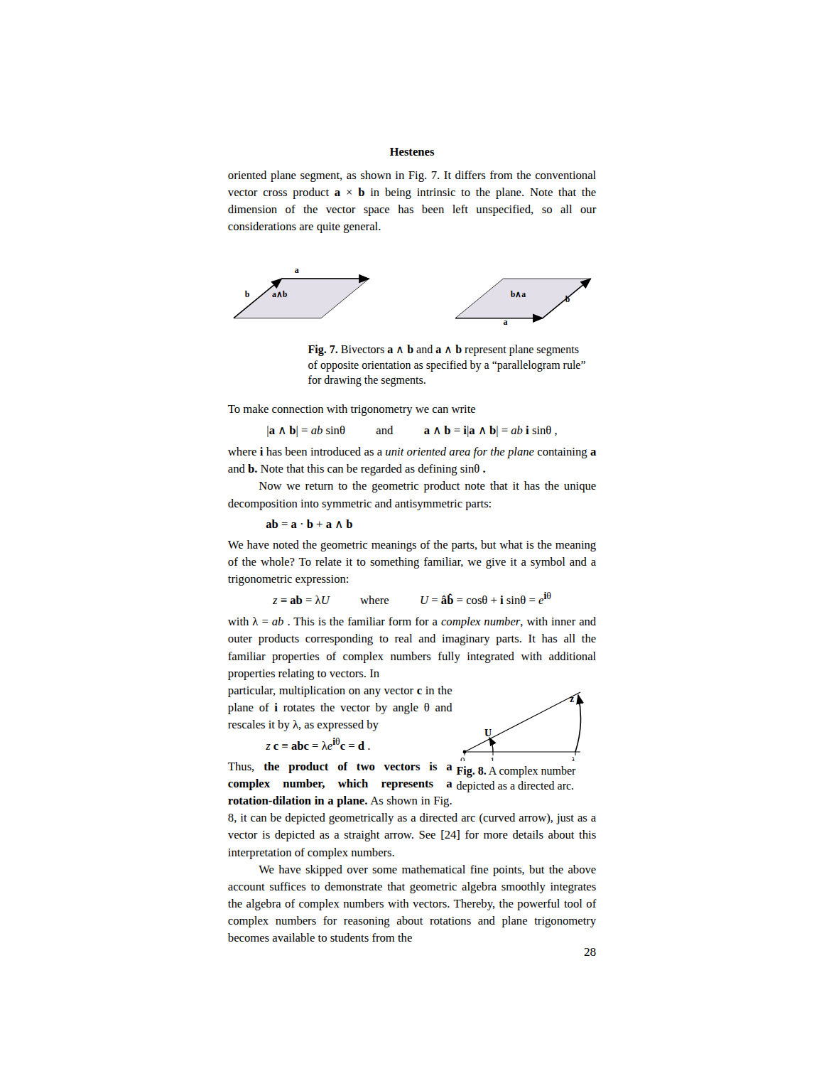Hestenes
oriented plane segment, as shown in Fig. 7. It differs from the conventional vector cross product a × b in being intrinsic to the plane. Note that the dimension of the vector space has been left unspecified, so all our considerations are quite general.
a b a∧b a b b∧a
Fig. 7. Bivectors a ∧ b and a ∧ b represent plane segments of opposite orientation as specified by a “parallelogram rule” for drawing the segments.
To make connection with trigonometry we can write
|a ∧ b| = ab sinθ and a ∧ b = i|a ∧ b| = ab i sinθ ,
where i has been introduced as a unit oriented area for the plane containing a and b. Note that this can be regarded as defining sinθ .
Now we return to the geometric product note that it has the unique decomposition into symmetric and antisymmetric parts:
ab = a · b + a ∧ b
We have noted the geometric meanings of the parts, but what is the meaning of the whole? To relate it to something familiar, we give it a symbol and a trigonometric expression:
z ≡ ab = λU where U = âb̂ = cosθ + i sinθ = eiθ
with λ = ab . This is the familiar form for a complex number, with inner and outer products corresponding to real and imaginary parts. It has all the familiar properties of complex numbers fully integrated with additional properties relating to vectors. In
z U 0 1 λ
Fig. 8. A complex number depicted as a directed arc.
particular, multiplication on any vector c in the plane of i rotates the vector by angle θ and rescales it by λ, as expressed by
z c ≡ abc = λeiθc = d .
Thus, the product of two vectors is a complex number, which represents a rotation-dilation in a plane. As shown in Fig. 8, it can be depicted geometrically as a directed arc (curved arrow), just as a vector is depicted as a straight arrow. See [24] for more details about this interpretation of complex numbers.
We have skipped over some mathematical fine points, but the above account suffices to demonstrate that geometric algebra smoothly integrates the algebra of complex numbers with vectors. Thereby, the powerful tool of complex numbers for reasoning about rotations and plane trigonometry becomes available to students from the
28